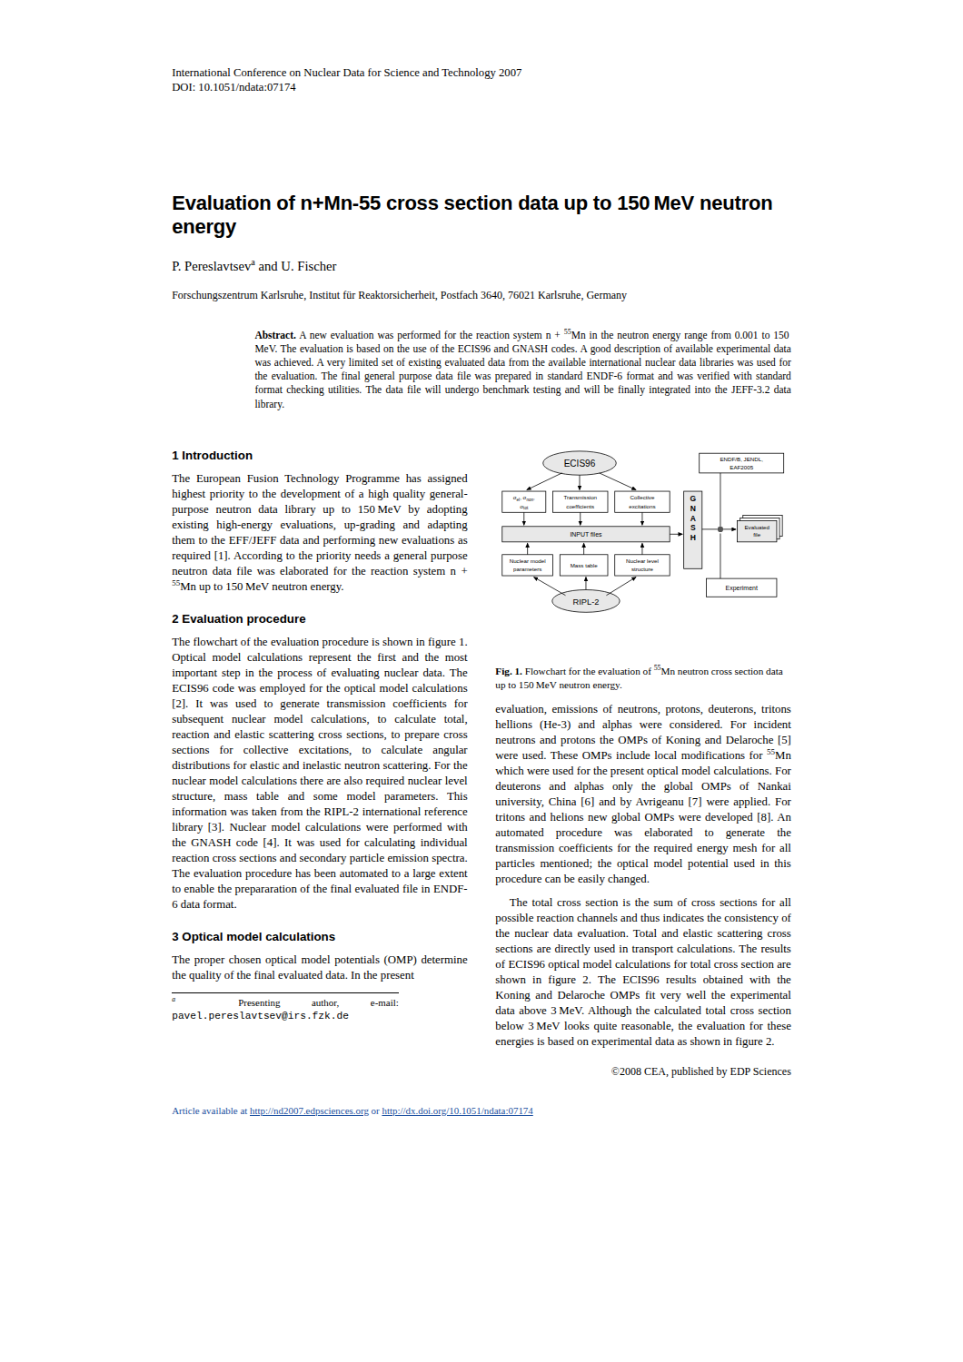International Conference on Nuclear Data for Science and Technology 2007
DOI: 10.1051/ndata:07174
Evaluation of n+Mn-55 cross section data up to 150 MeV neutron energy
P. Pereslavtseva and U. Fischer
Forschungszentrum Karlsruhe, Institut für Reaktorsicherheit, Postfach 3640, 76021 Karlsruhe, Germany
Abstract. A new evaluation was performed for the reaction system n + 55Mn in the neutron energy range from 0.001 to 150 MeV. The evaluation is based on the use of the ECIS96 and GNASH codes. A good description of available experimental data was achieved. A very limited set of existing evaluated data from the available international nuclear data libraries was used for the evaluation. The final general purpose data file was prepared in standard ENDF-6 format and was verified with standard format checking utilities. The data file will undergo benchmark testing and will be finally integrated into the JEFF-3.2 data library.
1 Introduction
The European Fusion Technology Programme has assigned highest priority to the development of a high quality general-purpose neutron data library up to 150 MeV by adopting existing high-energy evaluations, up-grading and adapting them to the EFF/JEFF data and performing new evaluations as required [1]. According to the priority needs a general purpose neutron data file was elaborated for the reaction system n + 55Mn up to 150 MeV neutron energy.
2 Evaluation procedure
The flowchart of the evaluation procedure is shown in figure 1. Optical model calculations represent the first and the most important step in the process of evaluating nuclear data. The ECIS96 code was employed for the optical model calculations [2]. It was used to generate transmission coefficients for subsequent nuclear model calculations, to calculate total, reaction and elastic scattering cross sections, to prepare cross sections for collective excitations, to calculate angular distributions for elastic and inelastic neutron scattering. For the nuclear model calculations there are also required nuclear level structure, mass table and some model parameters. This information was taken from the RIPL-2 international reference library [3]. Nuclear model calculations were performed with the GNASH code [4]. It was used for calculating individual reaction cross sections and secondary particle emission spectra. The evaluation procedure has been automated to a large extent to enable the prepararation of the final evaluated file in ENDF-6 data format.
3 Optical model calculations
The proper chosen optical model potentials (OMP) determine the quality of the final evaluated data. In the present
a Presenting author, e-mail: pavel.pereslavtsev@irs.fzk.de
ECIS96 ENDF/B, JENDL, EAF2005 σel, σnon, σtot Transmission coefficients Collective excitations G N A S H Evaluated file INPUT files Nuclear model parameters Mass table Nuclear level structure Experiment RIPL-2
Fig. 1. Flowchart for the evaluation of 55Mn neutron cross section data up to 150 MeV neutron energy.
evaluation, emissions of neutrons, protons, deuterons, tritons hellions (He-3) and alphas were considered. For incident neutrons and protons the OMPs of Koning and Delaroche [5] were used. These OMPs include local modifications for 55Mn which were used for the present optical model calculations. For deuterons and alphas only the global OMPs of Nankai university, China [6] and by Avrigeanu [7] were applied. For tritons and helions new global OMPs were developed [8]. An automated procedure was elaborated to generate the transmission coefficients for the required energy mesh for all particles mentioned; the optical model potential used in this procedure can be easily changed.
The total cross section is the sum of cross sections for all possible reaction channels and thus indicates the consistency of the nuclear data evaluation. Total and elastic scattering cross sections are directly used in transport calculations. The results of ECIS96 optical model calculations for total cross section are shown in figure 2. The ECIS96 results obtained with the Koning and Delaroche OMPs fit very well the experimental data above 3 MeV. Although the calculated total cross section below 3 MeV looks quite reasonable, the evaluation for these energies is based on experimental data as shown in figure 2.
©2008 CEA, published by EDP Sciences
Article available at http://nd2007.edpsciences.org or http://dx.doi.org/10.1051/ndata:07174